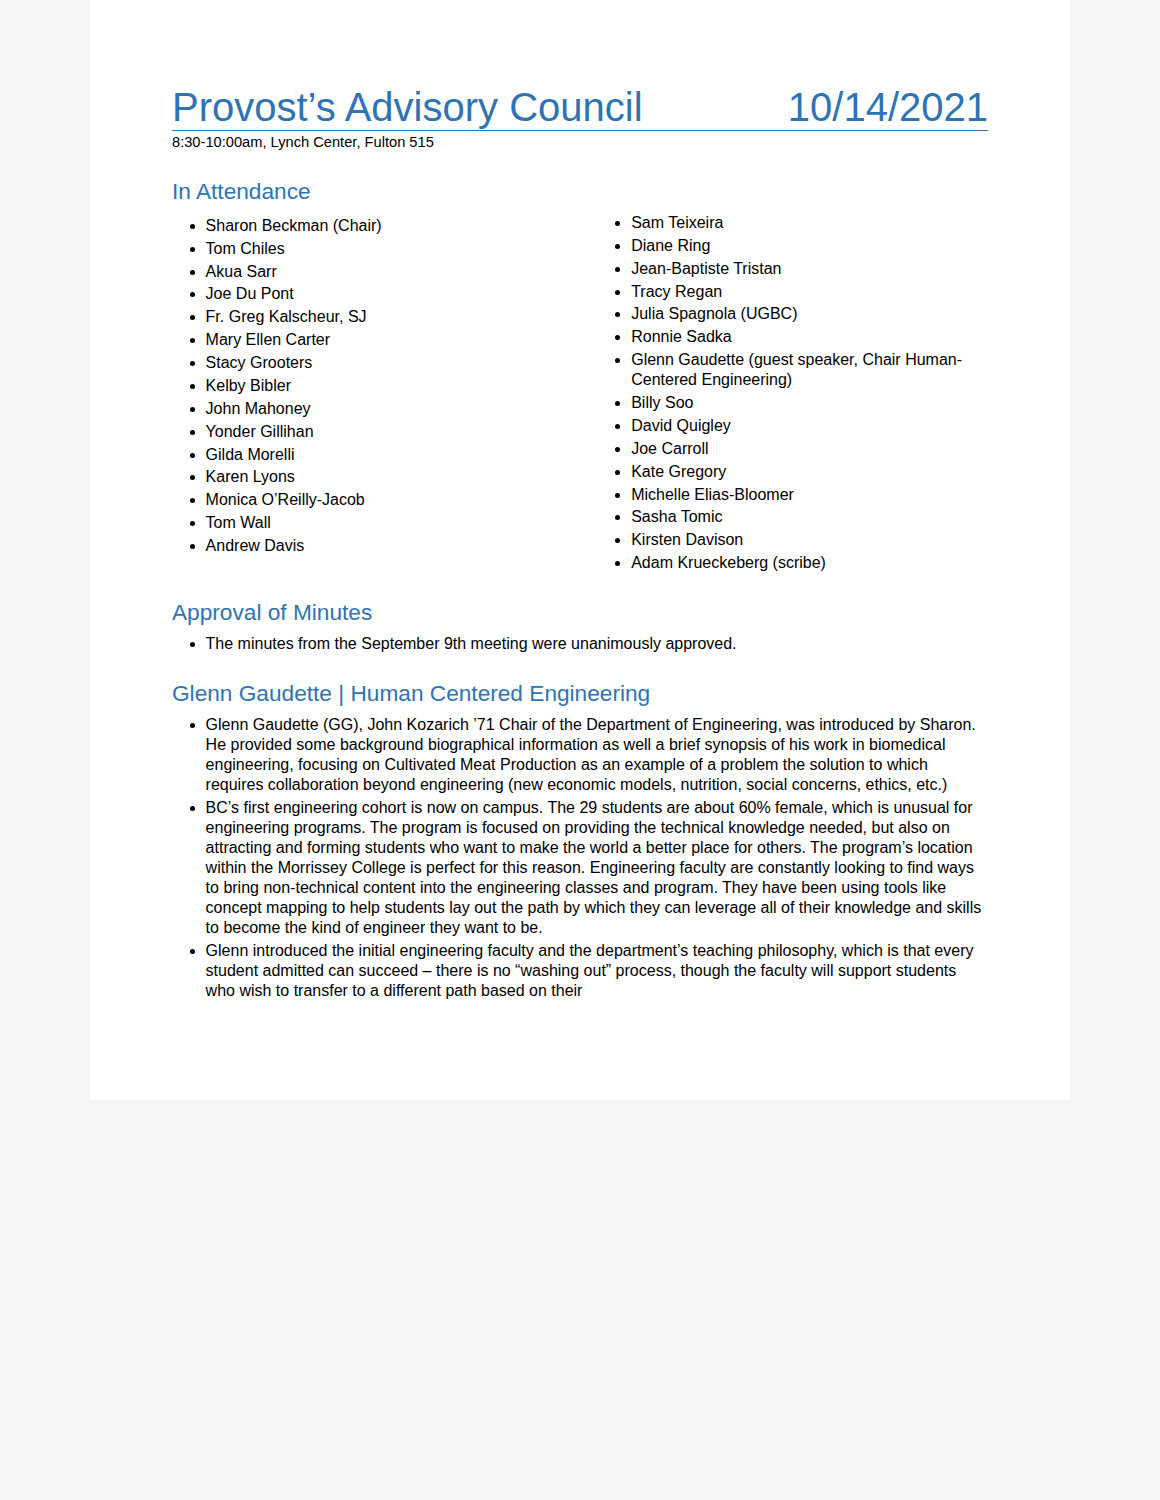Provost’s Advisory Council
10/14/2021
8:30-10:00am, Lynch Center, Fulton 515
In Attendance
Sharon Beckman (Chair)
Tom Chiles
Akua Sarr
Joe Du Pont
Fr. Greg Kalscheur, SJ
Mary Ellen Carter
Stacy Grooters
Kelby Bibler
John Mahoney
Yonder Gillihan
Gilda Morelli
Karen Lyons
Monica O’Reilly-Jacob
Tom Wall
Andrew Davis
Sam Teixeira
Diane Ring
Jean-Baptiste Tristan
Tracy Regan
Julia Spagnola (UGBC)
Ronnie Sadka
Glenn Gaudette (guest speaker, Chair Human-Centered Engineering)
Billy Soo
David Quigley
Joe Carroll
Kate Gregory
Michelle Elias-Bloomer
Sasha Tomic
Kirsten Davison
Adam Krueckeberg (scribe)
Approval of Minutes
The minutes from the September 9th meeting were unanimously approved.
Glenn Gaudette | Human Centered Engineering
Glenn Gaudette (GG), John Kozarich ’71 Chair of the Department of Engineering, was introduced by Sharon. He provided some background biographical information as well a brief synopsis of his work in biomedical engineering, focusing on Cultivated Meat Production as an example of a problem the solution to which requires collaboration beyond engineering (new economic models, nutrition, social concerns, ethics, etc.)
BC’s first engineering cohort is now on campus. The 29 students are about 60% female, which is unusual for engineering programs. The program is focused on providing the technical knowledge needed, but also on attracting and forming students who want to make the world a better place for others. The program’s location within the Morrissey College is perfect for this reason. Engineering faculty are constantly looking to find ways to bring non-technical content into the engineering classes and program. They have been using tools like concept mapping to help students lay out the path by which they can leverage all of their knowledge and skills to become the kind of engineer they want to be.
Glenn introduced the initial engineering faculty and the department’s teaching philosophy, which is that every student admitted can succeed – there is no “washing out” process, though the faculty will support students who wish to transfer to a different path based on their